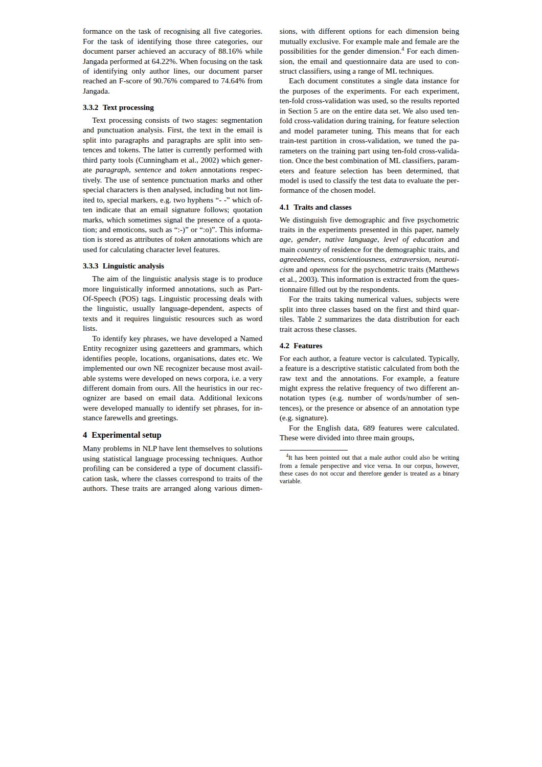formance on the task of recognising all five categories. For the task of identifying those three categories, our document parser achieved an accuracy of 88.16% while Jangada performed at 64.22%. When focusing on the task of identifying only author lines, our document parser reached an F-score of 90.76% compared to 74.64% from Jangada.
3.3.2 Text processing
Text processing consists of two stages: segmentation and punctuation analysis. First, the text in the email is split into paragraphs and paragraphs are split into sentences and tokens. The latter is currently performed with third party tools (Cunningham et al., 2002) which generate paragraph, sentence and token annotations respectively. The use of sentence punctuation marks and other special characters is then analysed, including but not limited to, special markers, e.g. two hyphens “- -” which often indicate that an email signature follows; quotation marks, which sometimes signal the presence of a quotation; and emoticons, such as “:-)” or “:o)”. This information is stored as attributes of token annotations which are used for calculating character level features.
3.3.3 Linguistic analysis
The aim of the linguistic analysis stage is to produce more linguistically informed annotations, such as Part-Of-Speech (POS) tags. Linguistic processing deals with the linguistic, usually language-dependent, aspects of texts and it requires linguistic resources such as word lists.
To identify key phrases, we have developed a Named Entity recognizer using gazetteers and grammars, which identifies people, locations, organisations, dates etc. We implemented our own NE recognizer because most available systems were developed on news corpora, i.e. a very different domain from ours. All the heuristics in our recognizer are based on email data. Additional lexicons were developed manually to identify set phrases, for instance farewells and greetings.
4 Experimental setup
Many problems in NLP have lent themselves to solutions using statistical language processing techniques. Author profiling can be considered a type of document classification task, where the classes correspond to traits of the authors. These traits are arranged along various dimensions, with different options for each dimension being mutually exclusive. For example male and female are the possibilities for the gender dimension.4 For each dimension, the email and questionnaire data are used to construct classifiers, using a range of ML techniques.
Each document constitutes a single data instance for the purposes of the experiments. For each experiment, ten-fold cross-validation was used, so the results reported in Section 5 are on the entire data set. We also used ten-fold cross-validation during training, for feature selection and model parameter tuning. This means that for each train-test partition in cross-validation, we tuned the parameters on the training part using ten-fold cross-validation. Once the best combination of ML classifiers, parameters and feature selection has been determined, that model is used to classify the test data to evaluate the performance of the chosen model.
4.1 Traits and classes
We distinguish five demographic and five psychometric traits in the experiments presented in this paper, namely age, gender, native language, level of education and main country of residence for the demographic traits, and agreeableness, conscientiousness, extraversion, neuroticism and openness for the psychometric traits (Matthews et al., 2003). This information is extracted from the questionnaire filled out by the respondents.
For the traits taking numerical values, subjects were split into three classes based on the first and third quartiles. Table 2 summarizes the data distribution for each trait across these classes.
4.2 Features
For each author, a feature vector is calculated. Typically, a feature is a descriptive statistic calculated from both the raw text and the annotations. For example, a feature might express the relative frequency of two different annotation types (e.g. number of words/number of sentences), or the presence or absence of an annotation type (e.g. signature).
For the English data, 689 features were calculated. These were divided into three main groups,
4It has been pointed out that a male author could also be writing from a female perspective and vice versa. In our corpus, however, these cases do not occur and therefore gender is treated as a binary variable.